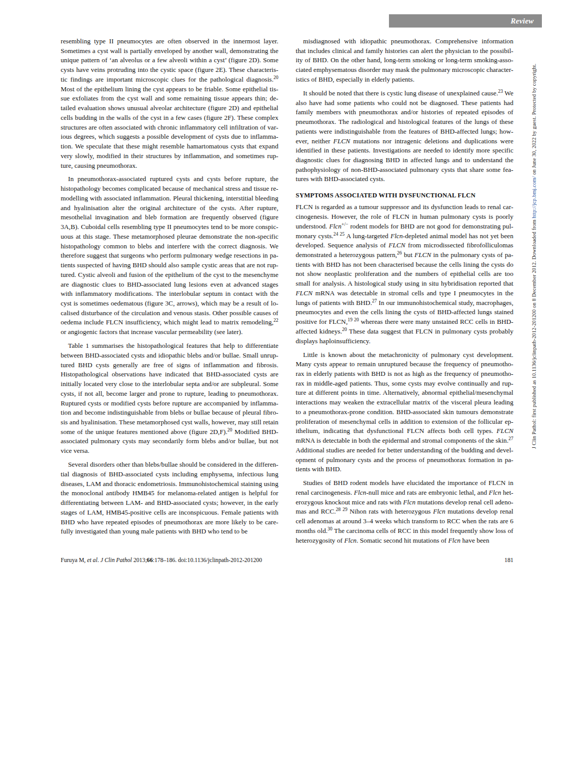Review
J Clin Pathol: first published as 10.1136/jclinpath-2012-201200 on 8 December 2012. Downloaded from http://jcp.bmj.com/ on June 30, 2022 by guest. Protected by copyright.
resembling type II pneumocytes are often observed in the innermost layer. Sometimes a cyst wall is partially enveloped by another wall, demonstrating the unique pattern of ‘an alveolus or a few alveoli within a cyst’ (figure 2D). Some cysts have veins protruding into the cystic space (figure 2E). These characteristic findings are important microscopic clues for the pathological diagnosis.20 Most of the epithelium lining the cyst appears to be friable. Some epithelial tissue exfoliates from the cyst wall and some remaining tissue appears thin; detailed evaluation shows unusual alveolar architecture (figure 2D) and epithelial cells budding in the walls of the cyst in a few cases (figure 2F). These complex structures are often associated with chronic inflammatory cell infiltration of various degrees, which suggests a possible development of cysts due to inflammation. We speculate that these might resemble hamartomatous cysts that expand very slowly, modified in their structures by inflammation, and sometimes rupture, causing pneumothorax.
In pneumothorax-associated ruptured cysts and cysts before rupture, the histopathology becomes complicated because of mechanical stress and tissue remodelling with associated inflammation. Pleural thickening, interstitial bleeding and hyalinisation alter the original architecture of the cysts. After rupture, mesothelial invagination and bleb formation are frequently observed (figure 3A,B). Cuboidal cells resembling type II pneumocytes tend to be more conspicuous at this stage. These metamorphosed pleurae demonstrate the non-specific histopathology common to blebs and interfere with the correct diagnosis. We therefore suggest that surgeons who perform pulmonary wedge resections in patients suspected of having BHD should also sample cystic areas that are not ruptured. Cystic alveoli and fusion of the epithelium of the cyst to the mesenchyme are diagnostic clues to BHD-associated lung lesions even at advanced stages with inflammatory modifications. The interlobular septum in contact with the cyst is sometimes oedematous (figure 3C, arrows), which may be a result of localised disturbance of the circulation and venous stasis. Other possible causes of oedema include FLCN insufficiency, which might lead to matrix remodeling,22 or angiogenic factors that increase vascular permeability (see later).
Table 1 summarises the histopathological features that help to differentiate between BHD-associated cysts and idiopathic blebs and/or bullae. Small unruptured BHD cysts generally are free of signs of inflammation and fibrosis. Histopathological observations have indicated that BHD-associated cysts are initially located very close to the interlobular septa and/or are subpleural. Some cysts, if not all, become larger and prone to rupture, leading to pneumothorax. Ruptured cysts or modified cysts before rupture are accompanied by inflammation and become indistinguishable from blebs or bullae because of pleural fibrosis and hyalinisation. These metamorphosed cyst walls, however, may still retain some of the unique features mentioned above (figure 2D,F).20 Modified BHD-associated pulmonary cysts may secondarily form blebs and/or bullae, but not vice versa.
Several disorders other than blebs/bullae should be considered in the differential diagnosis of BHD-associated cysts including emphysema, infectious lung diseases, LAM and thoracic endometriosis. Immunohistochemical staining using the monoclonal antibody HMB45 for melanoma-related antigen is helpful for differentiating between LAM- and BHD-associated cysts; however, in the early stages of LAM, HMB45-positive cells are inconspicuous. Female patients with BHD who have repeated episodes of pneumothorax are more likely to be carefully investigated than young male patients with BHD who tend to be
misdiagnosed with idiopathic pneumothorax. Comprehensive information that includes clinical and family histories can alert the physician to the possibility of BHD. On the other hand, long-term smoking or long-term smoking-associated emphysematous disorder may mask the pulmonary microscopic characteristics of BHD, especially in elderly patients.
It should be noted that there is cystic lung disease of unexplained cause.23 We also have had some patients who could not be diagnosed. These patients had family members with pneumothorax and/or histories of repeated episodes of pneumothorax. The radiological and histological features of the lungs of these patients were indistinguishable from the features of BHD-affected lungs; however, neither FLCN mutations nor intragenic deletions and duplications were identified in these patients. Investigations are needed to identify more specific diagnostic clues for diagnosing BHD in affected lungs and to understand the pathophysiology of non-BHD-associated pulmonary cysts that share some features with BHD-associated cysts.
Symptoms associated with dysfunctional FLCN
FLCN is regarded as a tumour suppressor and its dysfunction leads to renal carcinogenesis. However, the role of FLCN in human pulmonary cysts is poorly understood. Flcn+/− rodent models for BHD are not good for demonstrating pulmonary cysts.24 25 A lung-targeted Flcn-depleted animal model has not yet been developed. Sequence analysis of FLCN from microdissected fibrofolliculomas demonstrated a heterozygous pattern,26 but FLCN in the pulmonary cysts of patients with BHD has not been characterised because the cells lining the cysts do not show neoplastic proliferation and the numbers of epithelial cells are too small for analysis. A histological study using in situ hybridisation reported that FLCN mRNA was detectable in stromal cells and type I pneumocytes in the lungs of patients with BHD.27 In our immunohistochemical study, macrophages, pneumocytes and even the cells lining the cysts of BHD-affected lungs stained positive for FLCN,19 20 whereas there were many unstained RCC cells in BHD-affected kidneys.20 These data suggest that FLCN in pulmonary cysts probably displays haploinsufficiency.
Little is known about the metachronicity of pulmonary cyst development. Many cysts appear to remain unruptured because the frequency of pneumothorax in elderly patients with BHD is not as high as the frequency of pneumothorax in middle-aged patients. Thus, some cysts may evolve continually and rupture at different points in time. Alternatively, abnormal epithelial/mesenchymal interactions may weaken the extracellular matrix of the visceral pleura leading to a pneumothorax-prone condition. BHD-associated skin tumours demonstrate proliferation of mesenchymal cells in addition to extension of the follicular epithelium, indicating that dysfunctional FLCN affects both cell types. FLCN mRNA is detectable in both the epidermal and stromal components of the skin.27 Additional studies are needed for better understanding of the budding and development of pulmonary cysts and the process of pneumothorax formation in patients with BHD.
Studies of BHD rodent models have elucidated the importance of FLCN in renal carcinogenesis. Flcn-null mice and rats are embryonic lethal, and Flcn heterozygous knockout mice and rats with Flcn mutations develop renal cell adenomas and RCC.28 29 Nihon rats with heterozygous Flcn mutations develop renal cell adenomas at around 3–4 weeks which transform to RCC when the rats are 6 months old.30 The carcinoma cells of RCC in this model frequently show loss of heterozygosity of Flcn. Somatic second hit mutations of Flcn have been
Furuya M, et al. J Clin Pathol 2013;66:178–186. doi:10.1136/jclinpath-2012-201200
181